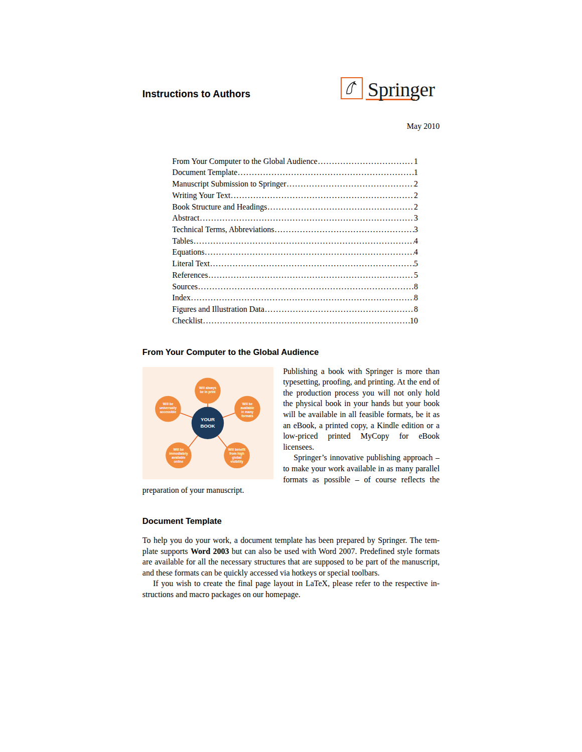Instructions to Authors
Springer
May 2010
From Your Computer to the Global Audience.................................................................................................. 1
Document Template.................................................................................................. 1
Manuscript Submission to Springer.................................................................................................. 2
Writing Your Text.................................................................................................. 2
Book Structure and Headings.................................................................................................. 2
Abstract.................................................................................................. 3
Technical Terms, Abbreviations.................................................................................................. 3
Tables.................................................................................................. 4
Equations.................................................................................................. 4
Literal Text.................................................................................................. 5
References.................................................................................................. 5
Sources.................................................................................................. 8
Index.................................................................................................. 8
Figures and Illustration Data.................................................................................................. 8
Checklist.................................................................................................. 10
From Your Computer to the Global Audience
YOUR BOOK Will always be in print Will be available in many formats Will be universally accessible Will be immediately available online Will benefit from high global visibility
Publishing a book with Springer is more than typesetting, proofing, and printing. At the end of the production process you will not only hold the physical book in your hands but your book will be available in all feasible formats, be it as an eBook, a printed copy, a Kindle edition or a low-priced printed MyCopy for eBook licensees.
Springer’s innovative publishing approach – to make your work available in as many parallel formats as possible – of course reflects the preparation of your manuscript.
Document Template
To help you do your work, a document template has been prepared by Springer. The template supports Word 2003 but can also be used with Word 2007. Predefined style formats are available for all the necessary structures that are supposed to be part of the manuscript, and these formats can be quickly accessed via hotkeys or special toolbars.
If you wish to create the final page layout in LaTeX, please refer to the respective instructions and macro packages on our homepage.